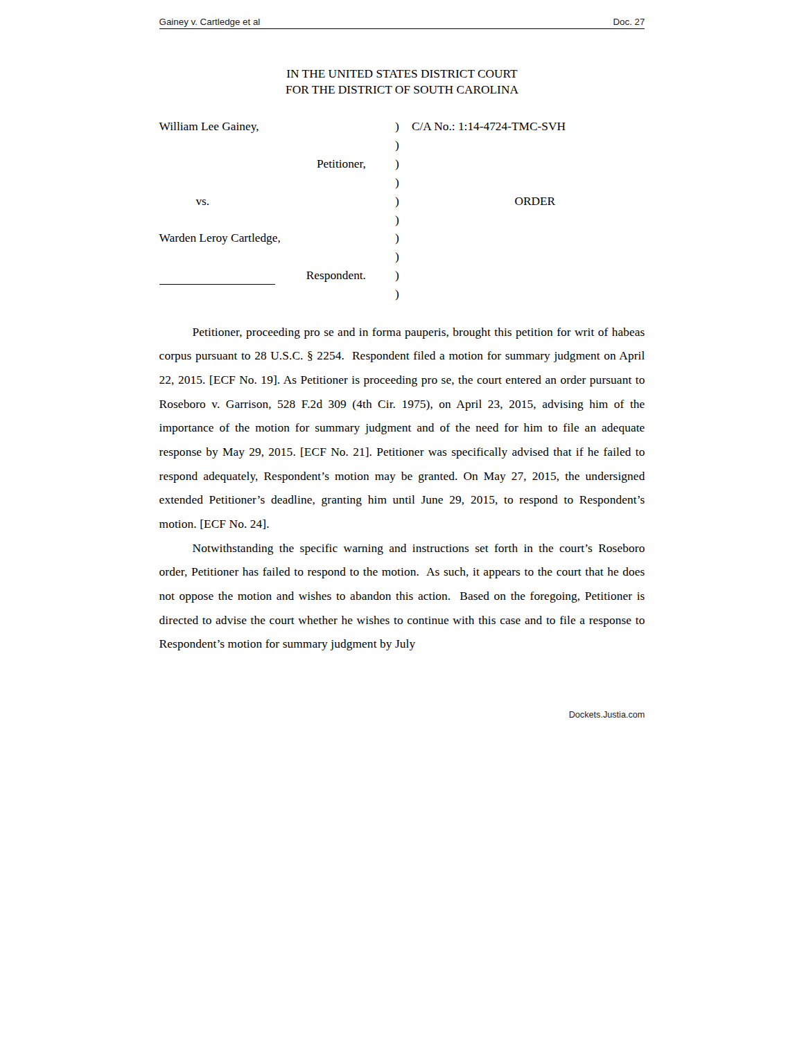Gainey v. Cartledge et al Doc. 27
IN THE UNITED STATES DISTRICT COURT
FOR THE DISTRICT OF SOUTH CAROLINA
| William Lee Gainey, | ) | C/A No.: 1:14-4724-TMC-SVH |
| | ) | |
| Petitioner, | ) | |
| | ) | |
| vs. | ) | ORDER |
| | ) | |
| Warden Leroy Cartledge, | ) | |
| | ) | |
| Respondent. | ) | |
| | ) | |
Petitioner, proceeding pro se and in forma pauperis, brought this petition for writ of habeas corpus pursuant to 28 U.S.C. § 2254. Respondent filed a motion for summary judgment on April 22, 2015. [ECF No. 19]. As Petitioner is proceeding pro se, the court entered an order pursuant to Roseboro v. Garrison, 528 F.2d 309 (4th Cir. 1975), on April 23, 2015, advising him of the importance of the motion for summary judgment and of the need for him to file an adequate response by May 29, 2015. [ECF No. 21]. Petitioner was specifically advised that if he failed to respond adequately, Respondent’s motion may be granted. On May 27, 2015, the undersigned extended Petitioner’s deadline, granting him until June 29, 2015, to respond to Respondent’s motion. [ECF No. 24].
Notwithstanding the specific warning and instructions set forth in the court’s Roseboro order, Petitioner has failed to respond to the motion. As such, it appears to the court that he does not oppose the motion and wishes to abandon this action. Based on the foregoing, Petitioner is directed to advise the court whether he wishes to continue with this case and to file a response to Respondent’s motion for summary judgment by July
Dockets.Justia.com